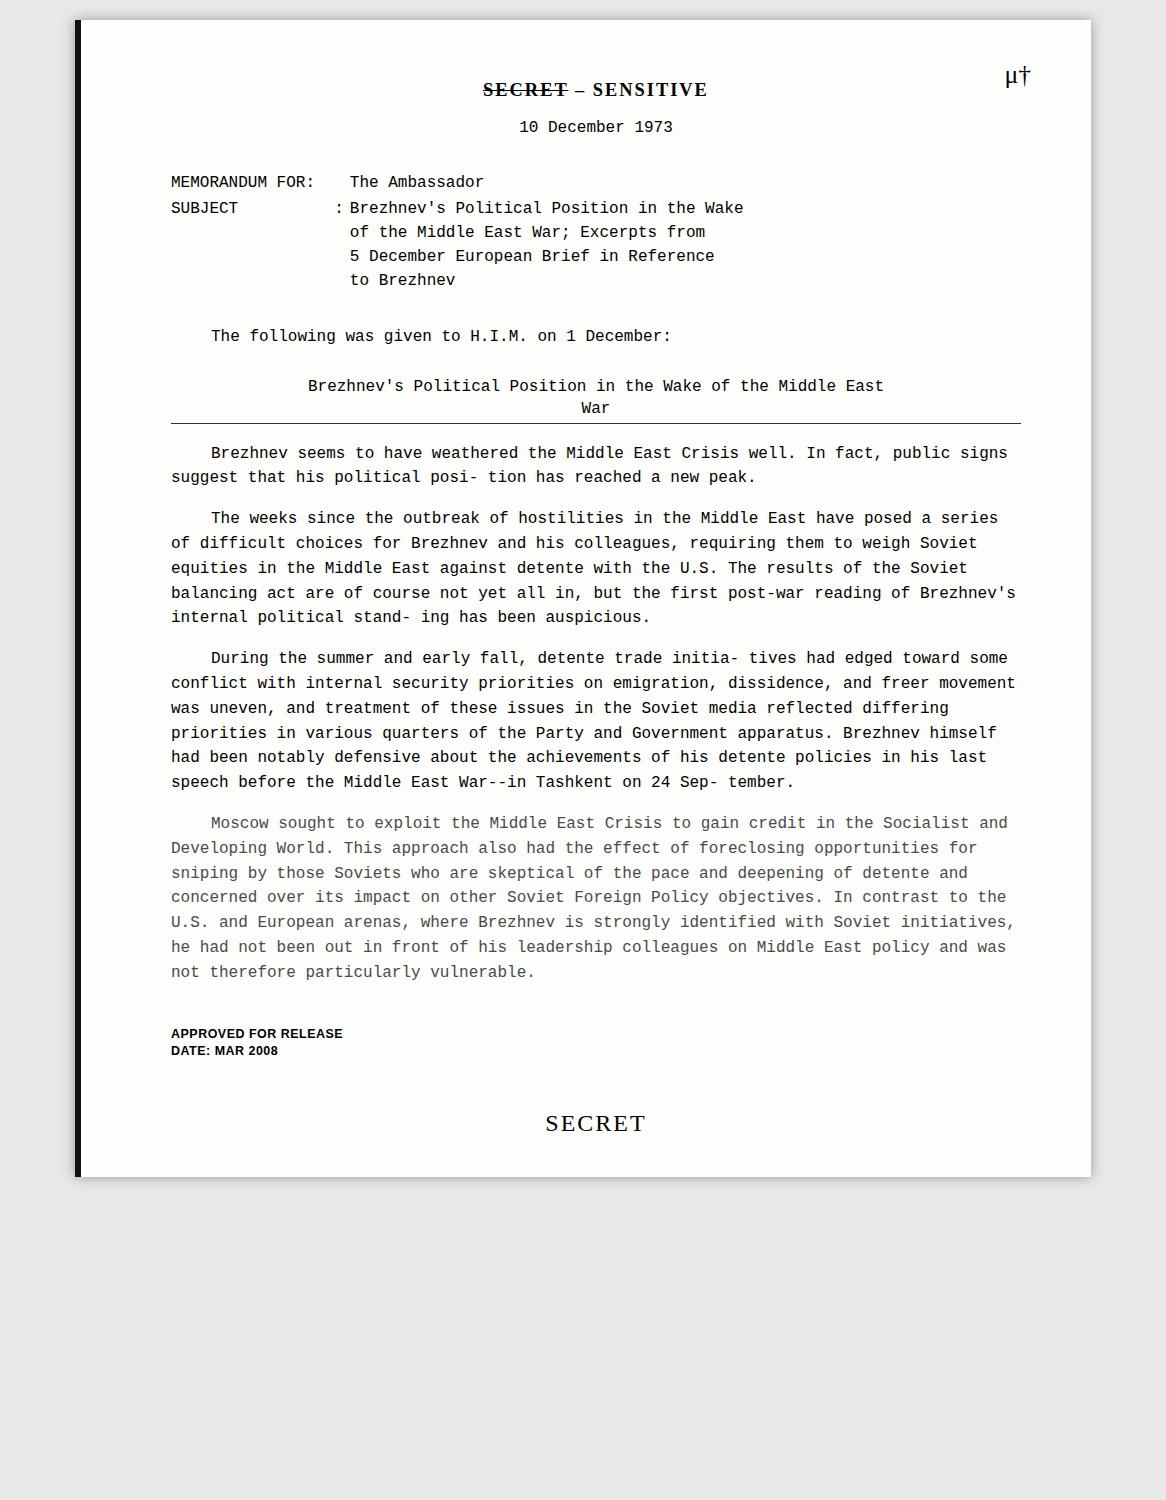μ†
SECRET – SENSITIVE
10 December 1973
| MEMORANDUM FOR: | The Ambassador |
| SUBJECT : | Brezhnev's Political Position in the Wake of the Middle East War; Excerpts from 5 December European Brief in Reference to Brezhnev |
The following was given to H.I.M. on 1 December:
Brezhnev's Political Position in the Wake of the Middle East
War
Brezhnev seems to have weathered the Middle East Crisis well. In fact, public signs suggest that his political posi- tion has reached a new peak.
The weeks since the outbreak of hostilities in the Middle East have posed a series of difficult choices for Brezhnev and his colleagues, requiring them to weigh Soviet equities in the Middle East against detente with the U.S. The results of the Soviet balancing act are of course not yet all in, but the first post-war reading of Brezhnev's internal political stand- ing has been auspicious.
During the summer and early fall, detente trade initia- tives had edged toward some conflict with internal security priorities on emigration, dissidence, and freer movement was uneven, and treatment of these issues in the Soviet media reflected differing priorities in various quarters of the Party and Government apparatus. Brezhnev himself had been notably defensive about the achievements of his detente policies in his last speech before the Middle East War--in Tashkent on 24 Sep- tember.
Moscow sought to exploit the Middle East Crisis to gain credit in the Socialist and Developing World. This approach also had the effect of foreclosing opportunities for sniping by those Soviets who are skeptical of the pace and deepening of detente and concerned over its impact on other Soviet Foreign Policy objectives. In contrast to the U.S. and European arenas, where Brezhnev is strongly identified with Soviet initiatives, he had not been out in front of his leadership colleagues on Middle East policy and was not therefore particularly vulnerable.
APPROVED FOR RELEASE
DATE: MAR 2008
SECRET